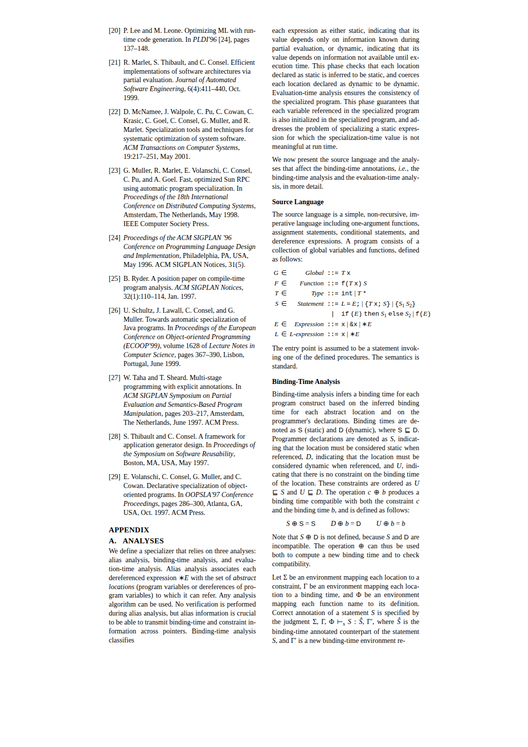[20] P. Lee and M. Leone. Optimizing ML with run-time code generation. In PLDI'96 [24], pages 137–148.
[21] R. Marlet, S. Thibault, and C. Consel. Efficient implementations of software architectures via partial evaluation. Journal of Automated Software Engineering, 6(4):411–440, Oct. 1999.
[22] D. McNamee, J. Walpole, C. Pu, C. Cowan, C. Krasic, C. Goel, C. Consel, G. Muller, and R. Marlet. Specialization tools and techniques for systematic optimization of system software. ACM Transactions on Computer Systems, 19:217–251, May 2001.
[23] G. Muller, R. Marlet, E. Volanschi, C. Consel, C. Pu, and A. Goel. Fast, optimized Sun RPC using automatic program specialization. In Proceedings of the 18th International Conference on Distributed Computing Systems, Amsterdam, The Netherlands, May 1998. IEEE Computer Society Press.
[24] Proceedings of the ACM SIGPLAN '96 Conference on Programming Language Design and Implementation, Philadelphia, PA, USA, May 1996. ACM SIGPLAN Notices, 31(5).
[25] B. Ryder. A position paper on compile-time program analysis. ACM SIGPLAN Notices, 32(1):110–114, Jan. 1997.
[26] U. Schultz, J. Lawall, C. Consel, and G. Muller. Towards automatic specialization of Java programs. In Proceedings of the European Conference on Object-oriented Programming (ECOOP'99), volume 1628 of Lecture Notes in Computer Science, pages 367–390, Lisbon, Portugal, June 1999.
[27] W. Taha and T. Sheard. Multi-stage programming with explicit annotations. In ACM SIGPLAN Symposium on Partial Evaluation and Semantics-Based Program Manipulation, pages 203–217, Amsterdam, The Netherlands, June 1997. ACM Press.
[28] S. Thibault and C. Consel. A framework for application generator design. In Proceedings of the Symposium on Software Reusability, Boston, MA, USA, May 1997.
[29] E. Volanschi, C. Consel, G. Muller, and C. Cowan. Declarative specialization of object-oriented programs. In OOPSLA'97 Conference Proceedings, pages 286–300, Atlanta, GA, USA, Oct. 1997. ACM Press.
APPENDIX
A. ANALYSES
We define a specializer that relies on three analyses: alias analysis, binding-time analysis, and evaluation-time analysis. Alias analysis associates each dereferenced expression ∗E with the set of abstract locations (program variables or dereferences of program variables) to which it can refer. Any analysis algorithm can be used. No verification is performed during alias analysis, but alias information is crucial to be able to transmit binding-time and constraint information across pointers. Binding-time analysis classifies
each expression as either static, indicating that its value depends only on information known during partial evaluation, or dynamic, indicating that its value depends on information not available until execution time. This phase checks that each location declared as static is inferred to be static, and coerces each location declared as dynamic to be dynamic. Evaluation-time analysis ensures the consistency of the specialized program. This phase guarantees that each variable referenced in the specialized program is also initialized in the specialized program, and addresses the problem of specializing a static expression for which the specialization-time value is not meaningful at run time.
We now present the source language and the analyses that affect the binding-time annotations, i.e., the binding-time analysis and the evaluation-time analysis, in more detail.
Source Language
The source language is a simple, non-recursive, imperative language including one-argument functions, assignment statements, conditional statements, and dereference expressions. A program consists of a collection of global variables and functions, defined as follows:
| G | ∈ | Global | ::= | T x |
| F | ∈ | Function | ::= | f( T x) S |
| T | ∈ | Type | ::= | int / T * |
| S | ∈ | Statement | ::= | L = E ; / { T x; S } / { S 1 S 2 } |
| | | | / | if ( E ) then S 1 else S 2 / f( E ) |
| E | ∈ | Expression | ::= | x / &x / ∗ E |
| L | ∈ | L-expression | ::= | x / ∗ E |
The entry point is assumed to be a statement invoking one of the defined procedures. The semantics is standard.
Binding-Time Analysis
Binding-time analysis infers a binding time for each program construct based on the inferred binding time for each abstract location and on the programmer's declarations. Binding times are denoted as S (static) and D (dynamic), where S D. Programmer declarations are denoted as S, indicating that the location must be considered static when referenced, D, indicating that the location must be considered dynamic when referenced, and U, indicating that there is no constraint on the binding time of the location. These constraints are ordered as U S and U D. The operation c b produces a binding time compatible with both the constraint c and the binding time b, and is defined as follows:
S S = S D b = D U b = b
Note that S D is not defined, because S and D are incompatible. The operation can thus be used both to compute a new binding time and to check compatibility.
Let Σ be an environment mapping each location to a constraint, Γ be an environment mapping each location to a binding time, and Φ be an environment mapping each function name to its definition. Correct annotation of a statement S is specified by the judgment Σ, Γ, Φ ⊢s S : Ŝ, Γ′, where Ŝ is the binding-time annotated counterpart of the statement S, and Γ′ is a new binding-time environment re-